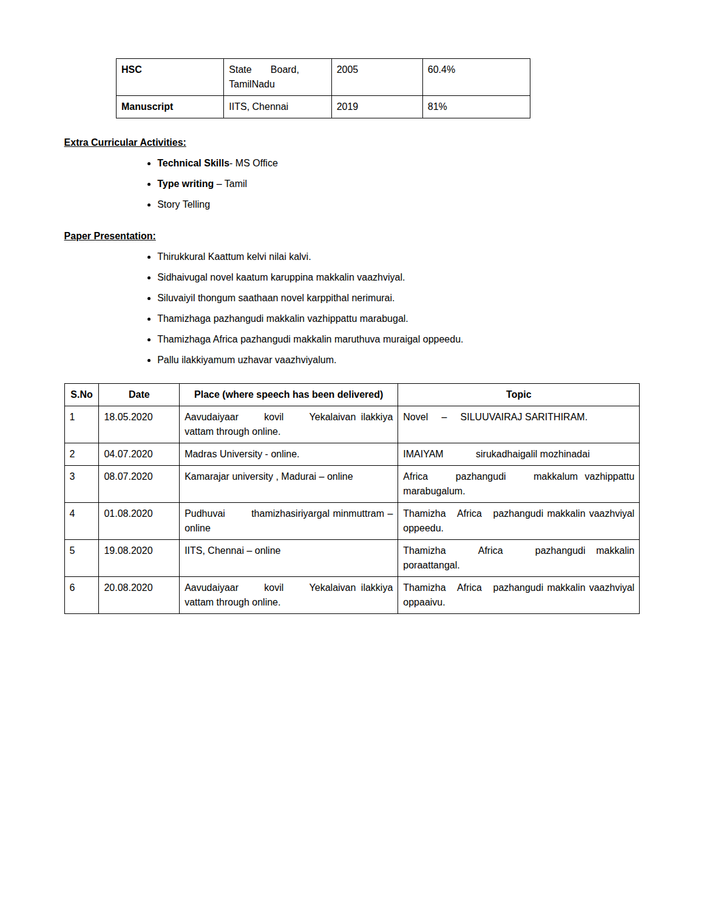| HSC | State Board, TamilNadu | 2005 | 60.4% |
| Manuscript | IITS, Chennai | 2019 | 81% |
Extra Curricular Activities:
Technical Skills- MS Office
Type writing – Tamil
Story Telling
Paper Presentation:
Thirukkural Kaattum kelvi nilai kalvi.
Sidhaivugal novel kaatum karuppina makkalin vaazhviyal.
Siluvaiyil thongum saathaan novel karppithal nerimurai.
Thamizhaga pazhangudi makkalin vazhippattu marabugal.
Thamizhaga Africa pazhangudi makkalin maruthuva muraigal oppeedu.
Pallu ilakkiyamum uzhavar vaazhviyalum.
| S.No | Date | Place (where speech has been delivered) | Topic |
| --- | --- | --- | --- |
| 1 | 18.05.2020 | Aavudaiyaar kovil Yekalaivan ilakkiya vattam through online. | Novel – SILUUVAIRAJ SARITHIRAM. |
| 2 | 04.07.2020 | Madras University - online. | IMAIYAM sirukadhaigalil mozhinadai |
| 3 | 08.07.2020 | Kamarajar university , Madurai – online | Africa pazhangudi makkalum vazhippattu marabugalum. |
| 4 | 01.08.2020 | Pudhuvai thamizhasiriyargal minmuttram – online | Thamizha Africa pazhangudi makkalin vaazhviyal oppeedu. |
| 5 | 19.08.2020 | IITS, Chennai – online | Thamizha Africa pazhangudi makkalin poraattangal. |
| 6 | 20.08.2020 | Aavudaiyaar kovil Yekalaivan ilakkiya vattam through online. | Thamizha Africa pazhangudi makkalin vaazhviyal oppaaivu. |